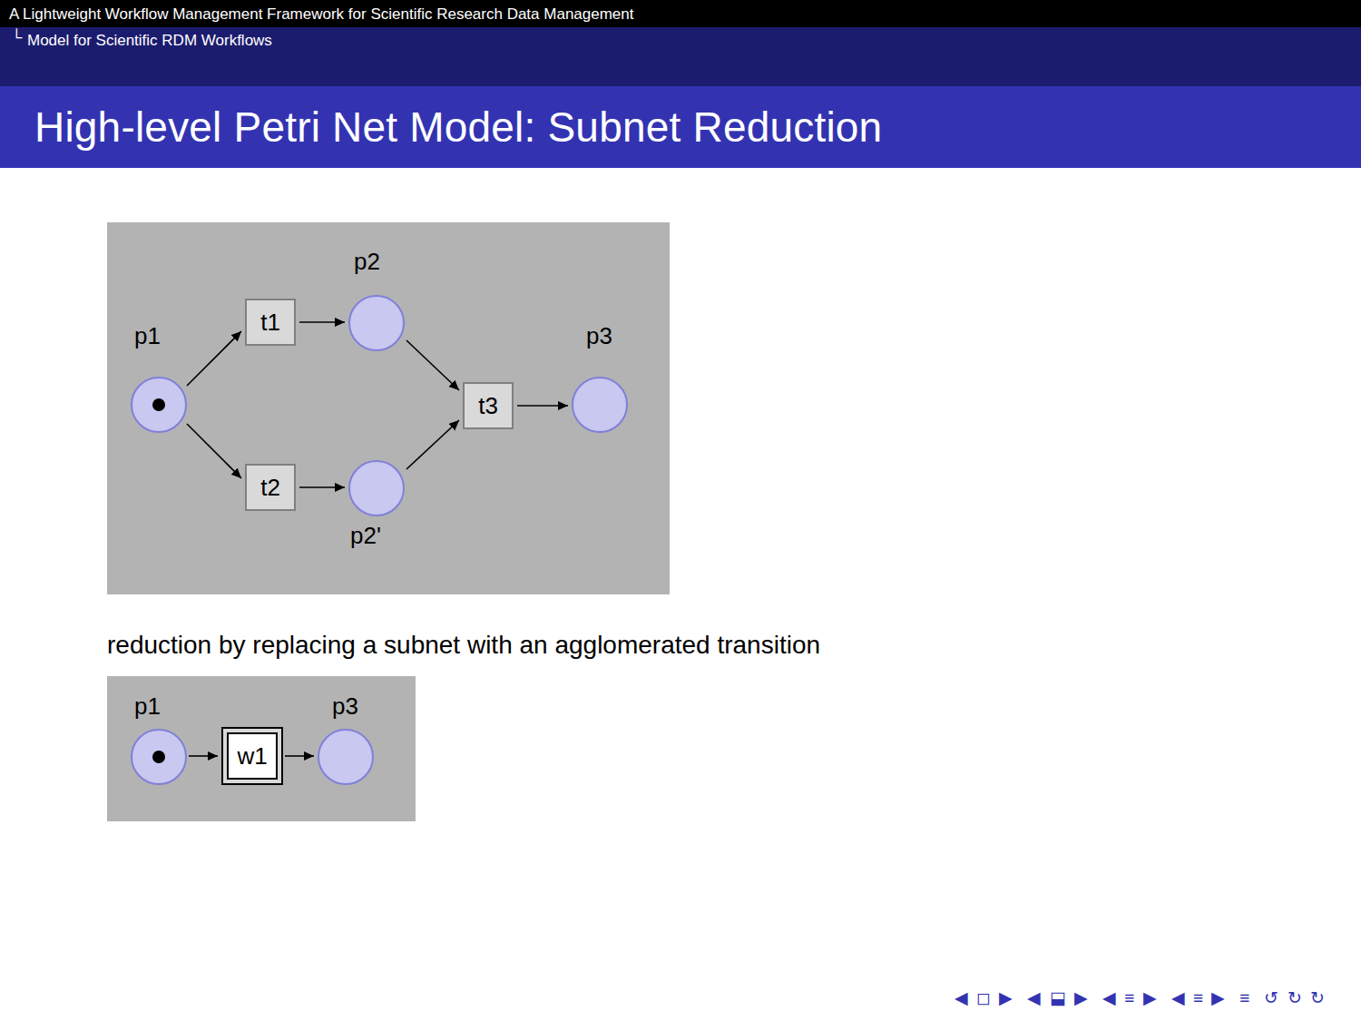A Lightweight Workflow Management Framework for Scientific Research Data Management
└Model for Scientific RDM Workflows
High-level Petri Net Model: Subnet Reduction
p1
t1
t2
p2
p2'
t3
p3
reduction by replacing a subnet with an agglomerated transition
p1
w1
p3
◀ ◻ ▶◀ ⬓ ▶◀ ≡ ▶◀ ≡ ▶≡↺ ↻ ↻